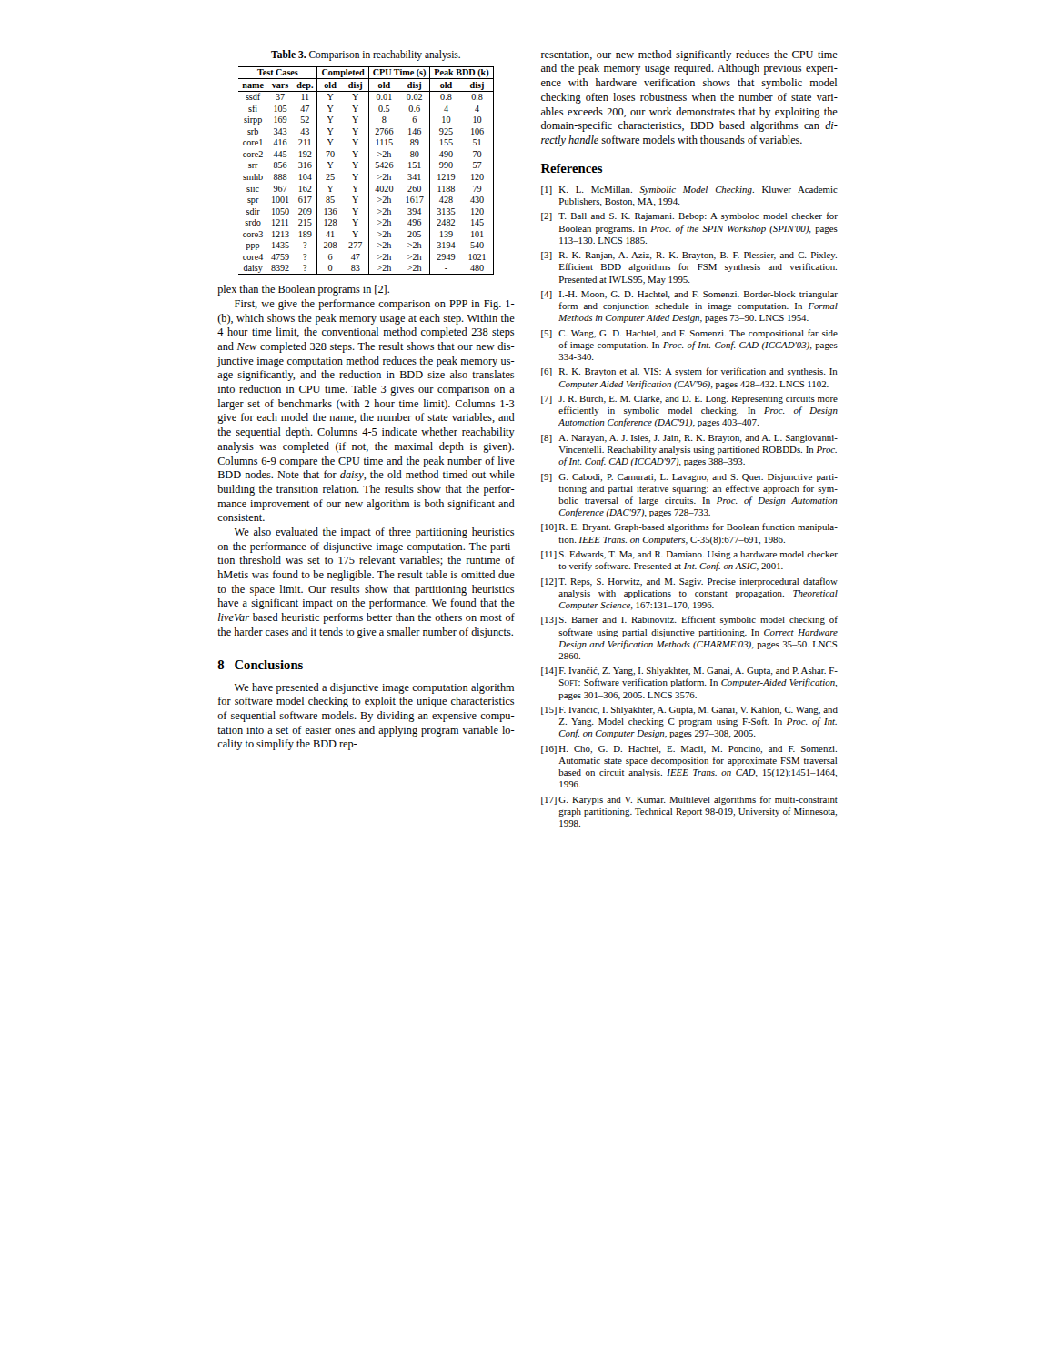Table 3. Comparison in reachability analysis.
| Test Cases | Completed | CPU Time (s) | Peak BDD (k) |
| --- | --- | --- | --- |
| name | vars | dep. | old | disj | old | disj | old | disj |
| ssdf | 37 | 11 | Y | Y | 0.01 | 0.02 | 0.8 | 0.8 |
| sfi | 105 | 47 | Y | Y | 0.5 | 0.6 | 4 | 4 |
| sirpp | 169 | 52 | Y | Y | 8 | 6 | 10 | 10 |
| srb | 343 | 43 | Y | Y | 2766 | 146 | 925 | 106 |
| core1 | 416 | 211 | Y | Y | 1115 | 89 | 155 | 51 |
| core2 | 445 | 192 | 70 | Y | >2h | 80 | 490 | 70 |
| srr | 856 | 316 | Y | Y | 5426 | 151 | 990 | 57 |
| smhb | 888 | 104 | 25 | Y | >2h | 341 | 1219 | 120 |
| siic | 967 | 162 | Y | Y | 4020 | 260 | 1188 | 79 |
| spr | 1001 | 617 | 85 | Y | >2h | 1617 | 428 | 430 |
| sdir | 1050 | 209 | 136 | Y | >2h | 394 | 3135 | 120 |
| srdo | 1211 | 215 | 128 | Y | >2h | 496 | 2482 | 145 |
| core3 | 1213 | 189 | 41 | Y | >2h | 205 | 139 | 101 |
| ppp | 1435 | ? | 208 | 277 | >2h | >2h | 3194 | 540 |
| core4 | 4759 | ? | 6 | 47 | >2h | >2h | 2949 | 1021 |
| daisy | 8392 | ? | 0 | 83 | >2h | >2h | - | 480 |
plex than the Boolean programs in [2].
First, we give the performance comparison on PPP in Fig. 1-(b), which shows the peak memory usage at each step. Within the 4 hour time limit, the conventional method completed 238 steps and New completed 328 steps. The result shows that our new disjunctive image computation method reduces the peak memory usage significantly, and the reduction in BDD size also translates into reduction in CPU time. Table 3 gives our comparison on a larger set of benchmarks (with 2 hour time limit). Columns 1-3 give for each model the name, the number of state variables, and the sequential depth. Columns 4-5 indicate whether reachability analysis was completed (if not, the maximal depth is given). Columns 6-9 compare the CPU time and the peak number of live BDD nodes. Note that for daisy, the old method timed out while building the transition relation. The results show that the performance improvement of our new algorithm is both significant and consistent.
We also evaluated the impact of three partitioning heuristics on the performance of disjunctive image computation. The partition threshold was set to 175 relevant variables; the runtime of hMetis was found to be negligible. The result table is omitted due to the space limit. Our results show that partitioning heuristics have a significant impact on the performance. We found that the liveVar based heuristic performs better than the others on most of the harder cases and it tends to give a smaller number of disjuncts.
8 Conclusions
We have presented a disjunctive image computation algorithm for software model checking to exploit the unique characteristics of sequential software models. By dividing an expensive computation into a set of easier ones and applying program variable locality to simplify the BDD rep-
resentation, our new method significantly reduces the CPU time and the peak memory usage required. Although previous experience with hardware verification shows that symbolic model checking often loses robustness when the number of state variables exceeds 200, our work demonstrates that by exploiting the domain-specific characteristics, BDD based algorithms can directly handle software models with thousands of variables.
References
[1] K. L. McMillan. Symbolic Model Checking. Kluwer Academic Publishers, Boston, MA, 1994.
[2] T. Ball and S. K. Rajamani. Bebop: A symboloc model checker for Boolean programs. In Proc. of the SPIN Workshop (SPIN'00), pages 113–130. LNCS 1885.
[3] R. K. Ranjan, A. Aziz, R. K. Brayton, B. F. Plessier, and C. Pixley. Efficient BDD algorithms for FSM synthesis and verification. Presented at IWLS95, May 1995.
[4] I.-H. Moon, G. D. Hachtel, and F. Somenzi. Border-block triangular form and conjunction schedule in image computation. In Formal Methods in Computer Aided Design, pages 73–90. LNCS 1954.
[5] C. Wang, G. D. Hachtel, and F. Somenzi. The compositional far side of image computation. In Proc. of Int. Conf. CAD (ICCAD'03), pages 334-340.
[6] R. K. Brayton et al. VIS: A system for verification and synthesis. In Computer Aided Verification (CAV'96), pages 428–432. LNCS 1102.
[7] J. R. Burch, E. M. Clarke, and D. E. Long. Representing circuits more efficiently in symbolic model checking. In Proc. of Design Automation Conference (DAC'91), pages 403–407.
[8] A. Narayan, A. J. Isles, J. Jain, R. K. Brayton, and A. L. Sangiovanni-Vincentelli. Reachability analysis using partitioned ROBDDs. In Proc. of Int. Conf. CAD (ICCAD'97), pages 388–393.
[9] G. Cabodi, P. Camurati, L. Lavagno, and S. Quer. Disjunctive partitioning and partial iterative squaring: an effective approach for symbolic traversal of large circuits. In Proc. of Design Automation Conference (DAC'97), pages 728–733.
[10] R. E. Bryant. Graph-based algorithms for Boolean function manipulation. IEEE Trans. on Computers, C-35(8):677–691, 1986.
[11] S. Edwards, T. Ma, and R. Damiano. Using a hardware model checker to verify software. Presented at Int. Conf. on ASIC, 2001.
[12] T. Reps, S. Horwitz, and M. Sagiv. Precise interprocedural dataflow analysis with applications to constant propagation. Theoretical Computer Science, 167:131–170, 1996.
[13] S. Barner and I. Rabinovitz. Efficient symbolic model checking of software using partial disjunctive partitioning. In Correct Hardware Design and Verification Methods (CHARME'03), pages 35–50. LNCS 2860.
[14] F. Ivančić, Z. Yang, I. Shlyakhter, M. Ganai, A. Gupta, and P. Ashar. F-Soft: Software verification platform. In Computer-Aided Verification, pages 301–306, 2005. LNCS 3576.
[15] F. Ivančić, I. Shlyakhter, A. Gupta, M. Ganai, V. Kahlon, C. Wang, and Z. Yang. Model checking C program using F-Soft. In Proc. of Int. Conf. on Computer Design, pages 297–308, 2005.
[16] H. Cho, G. D. Hachtel, E. Macii, M. Poncino, and F. Somenzi. Automatic state space decomposition for approximate FSM traversal based on circuit analysis. IEEE Trans. on CAD, 15(12):1451–1464, 1996.
[17] G. Karypis and V. Kumar. Multilevel algorithms for multi-constraint graph partitioning. Technical Report 98-019, University of Minnesota, 1998.